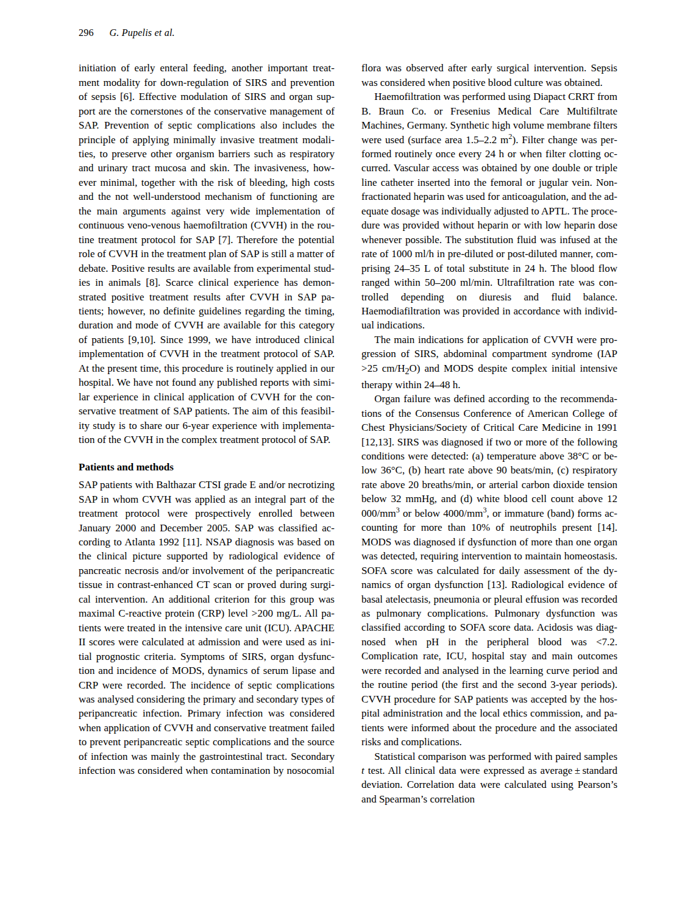296 G. Pupelis et al.
initiation of early enteral feeding, another important treatment modality for down-regulation of SIRS and prevention of sepsis [6]. Effective modulation of SIRS and organ support are the cornerstones of the conservative management of SAP. Prevention of septic complications also includes the principle of applying minimally invasive treatment modalities, to preserve other organism barriers such as respiratory and urinary tract mucosa and skin. The invasiveness, however minimal, together with the risk of bleeding, high costs and the not well-understood mechanism of functioning are the main arguments against very wide implementation of continuous veno-venous haemofiltration (CVVH) in the routine treatment protocol for SAP [7]. Therefore the potential role of CVVH in the treatment plan of SAP is still a matter of debate. Positive results are available from experimental studies in animals [8]. Scarce clinical experience has demonstrated positive treatment results after CVVH in SAP patients; however, no definite guidelines regarding the timing, duration and mode of CVVH are available for this category of patients [9,10]. Since 1999, we have introduced clinical implementation of CVVH in the treatment protocol of SAP. At the present time, this procedure is routinely applied in our hospital. We have not found any published reports with similar experience in clinical application of CVVH for the conservative treatment of SAP patients. The aim of this feasibility study is to share our 6-year experience with implementation of the CVVH in the complex treatment protocol of SAP.
Patients and methods
SAP patients with Balthazar CTSI grade E and/or necrotizing SAP in whom CVVH was applied as an integral part of the treatment protocol were prospectively enrolled between January 2000 and December 2005. SAP was classified according to Atlanta 1992 [11]. NSAP diagnosis was based on the clinical picture supported by radiological evidence of pancreatic necrosis and/or involvement of the peripancreatic tissue in contrast-enhanced CT scan or proved during surgical intervention. An additional criterion for this group was maximal C-reactive protein (CRP) level >200 mg/L. All patients were treated in the intensive care unit (ICU). APACHE II scores were calculated at admission and were used as initial prognostic criteria. Symptoms of SIRS, organ dysfunction and incidence of MODS, dynamics of serum lipase and CRP were recorded. The incidence of septic complications was analysed considering the primary and secondary types of peripancreatic infection. Primary infection was considered when application of CVVH and conservative treatment failed to prevent peripancreatic septic complications and the source of infection was mainly the gastrointestinal tract. Secondary infection was considered when contamination by nosocomial flora was observed after early surgical intervention. Sepsis was considered when positive blood culture was obtained.
Haemofiltration was performed using Diapact CRRT from B. Braun Co. or Fresenius Medical Care Multifiltrate Machines, Germany. Synthetic high volume membrane filters were used (surface area 1.5–2.2 m2). Filter change was performed routinely once every 24 h or when filter clotting occurred. Vascular access was obtained by one double or triple line catheter inserted into the femoral or jugular vein. Non-fractionated heparin was used for anticoagulation, and the adequate dosage was individually adjusted to APTL. The procedure was provided without heparin or with low heparin dose whenever possible. The substitution fluid was infused at the rate of 1000 ml/h in pre-diluted or post-diluted manner, comprising 24–35 L of total substitute in 24 h. The blood flow ranged within 50–200 ml/min. Ultrafiltration rate was controlled depending on diuresis and fluid balance. Haemodiafiltration was provided in accordance with individual indications.
The main indications for application of CVVH were progression of SIRS, abdominal compartment syndrome (IAP >25 cm/H2O) and MODS despite complex initial intensive therapy within 24–48 h.
Organ failure was defined according to the recommendations of the Consensus Conference of American College of Chest Physicians/Society of Critical Care Medicine in 1991 [12,13]. SIRS was diagnosed if two or more of the following conditions were detected: (a) temperature above 38°C or below 36°C, (b) heart rate above 90 beats/min, (c) respiratory rate above 20 breaths/min, or arterial carbon dioxide tension below 32 mmHg, and (d) white blood cell count above 12 000/mm3 or below 4000/mm3, or immature (band) forms accounting for more than 10% of neutrophils present [14]. MODS was diagnosed if dysfunction of more than one organ was detected, requiring intervention to maintain homeostasis. SOFA score was calculated for daily assessment of the dynamics of organ dysfunction [13]. Radiological evidence of basal atelectasis, pneumonia or pleural effusion was recorded as pulmonary complications. Pulmonary dysfunction was classified according to SOFA score data. Acidosis was diagnosed when pH in the peripheral blood was <7.2. Complication rate, ICU, hospital stay and main outcomes were recorded and analysed in the learning curve period and the routine period (the first and the second 3-year periods). CVVH procedure for SAP patients was accepted by the hospital administration and the local ethics commission, and patients were informed about the procedure and the associated risks and complications.
Statistical comparison was performed with paired samples t test. All clinical data were expressed as average ± standard deviation. Correlation data were calculated using Pearson’s and Spearman’s correlation